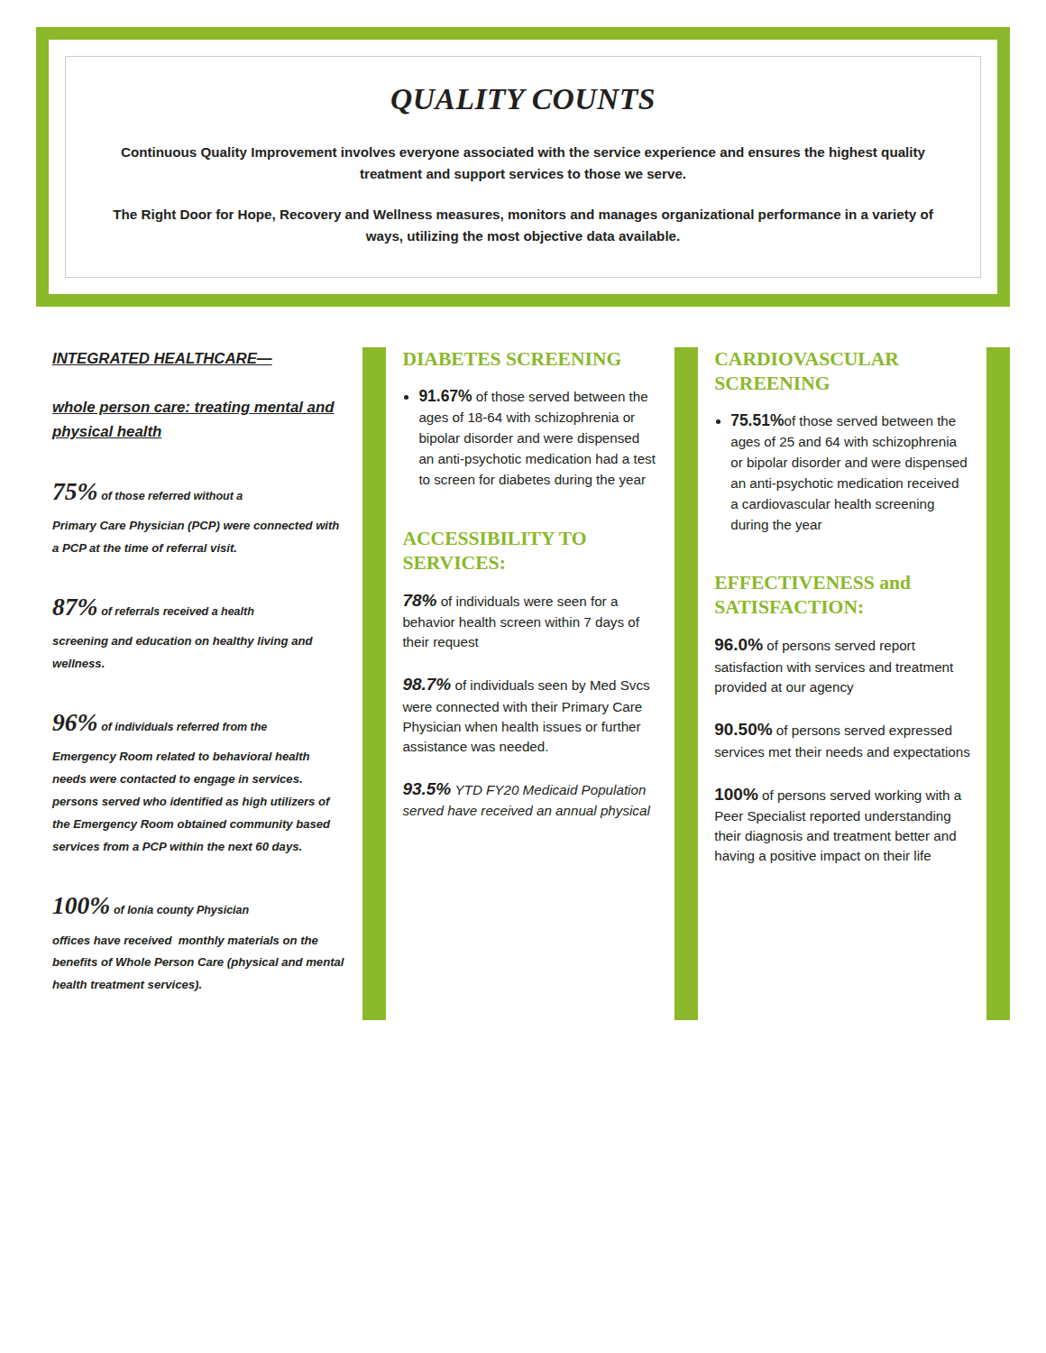QUALITY COUNTS
Continuous Quality Improvement involves everyone associated with the service experience and ensures the highest quality treatment and support services to those we serve.
The Right Door for Hope, Recovery and Wellness measures, monitors and manages organizational performance in a variety of ways, utilizing the most objective data available.
INTEGRATED HEALTHCARE—
whole person care: treating mental and physical health
75% of those referred without a
Primary Care Physician (PCP) were connected with a PCP at the time of referral visit.
87% of referrals received a health
screening and education on healthy living and wellness.
96% of individuals referred from the
Emergency Room related to behavioral health needs were contacted to engage in services. persons served who identified as high utilizers of the Emergency Room obtained community based services from a PCP within the next 60 days.
100% of Ionia county Physician
offices have received monthly materials on the benefits of Whole Person Care (physical and mental health treatment services).
DIABETES SCREENING
91.67% of those served between the ages of 18-64 with schizophrenia or bipolar disorder and were dispensed an anti-psychotic medication had a test to screen for diabetes during the year
ACCESSIBILITY TO SERVICES:
78% of individuals were seen for a behavior health screen within 7 days of their request
98.7% of individuals seen by Med Svcs were connected with their Primary Care Physician when health issues or further assistance was needed.
93.5% YTD FY20 Medicaid Population served have received an annual physical
CARDIOVASCULAR SCREENING
75.51% of those served between the ages of 25 and 64 with schizophrenia or bipolar disorder and were dispensed an anti-psychotic medication received a cardiovascular health screening during the year
EFFECTIVENESS and SATISFACTION:
96.0% of persons served report satisfaction with services and treatment provided at our agency
90.50% of persons served expressed services met their needs and expectations
100% of persons served working with a Peer Specialist reported understanding their diagnosis and treatment better and having a positive impact on their life